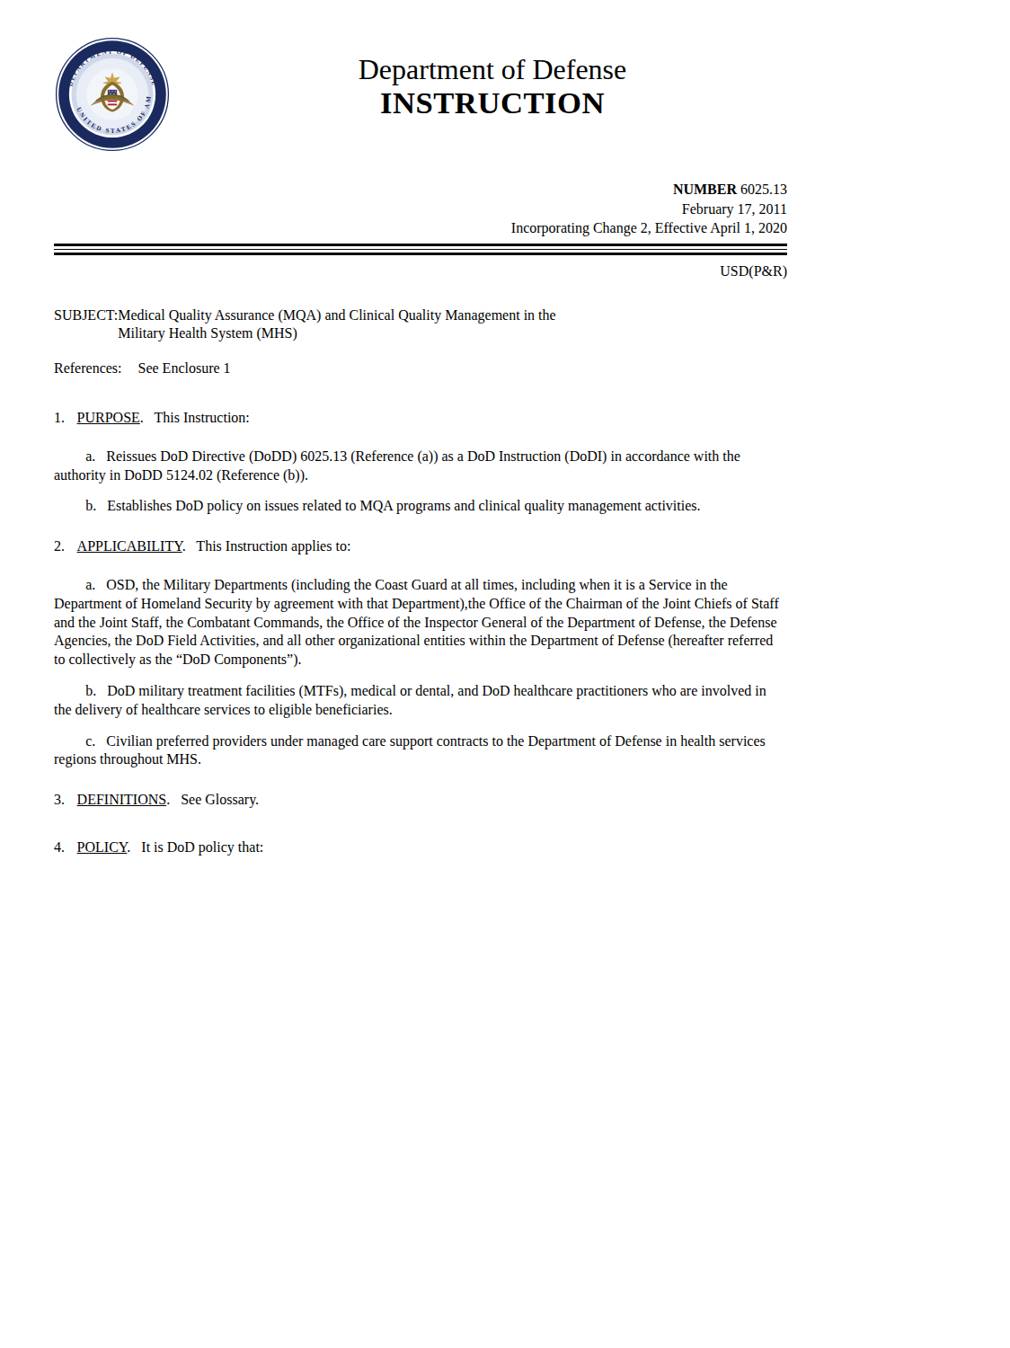DEPARTMENT OF DEFENSE UNITED STATES OF AMERICA
Department of Defense
INSTRUCTION
NUMBER 6025.13
February 17, 2011
Incorporating Change 2, Effective April 1, 2020
USD(P&R)
| SUBJECT: | Medical Quality Assurance (MQA) and Clinical Quality Management in the Military Health System (MHS) |
References: See Enclosure 1
1. PURPOSE. This Instruction:
a. Reissues DoD Directive (DoDD) 6025.13 (Reference (a)) as a DoD Instruction (DoDI) in accordance with the authority in DoDD 5124.02 (Reference (b)).
b. Establishes DoD policy on issues related to MQA programs and clinical quality management activities.
2. APPLICABILITY. This Instruction applies to:
a. OSD, the Military Departments (including the Coast Guard at all times, including when it is a Service in the Department of Homeland Security by agreement with that Department),the Office of the Chairman of the Joint Chiefs of Staff and the Joint Staff, the Combatant Commands, the Office of the Inspector General of the Department of Defense, the Defense Agencies, the DoD Field Activities, and all other organizational entities within the Department of Defense (hereafter referred to collectively as the “DoD Components”).
b. DoD military treatment facilities (MTFs), medical or dental, and DoD healthcare practitioners who are involved in the delivery of healthcare services to eligible beneficiaries.
c. Civilian preferred providers under managed care support contracts to the Department of Defense in health services regions throughout MHS.
3. DEFINITIONS. See Glossary.
4. POLICY. It is DoD policy that: